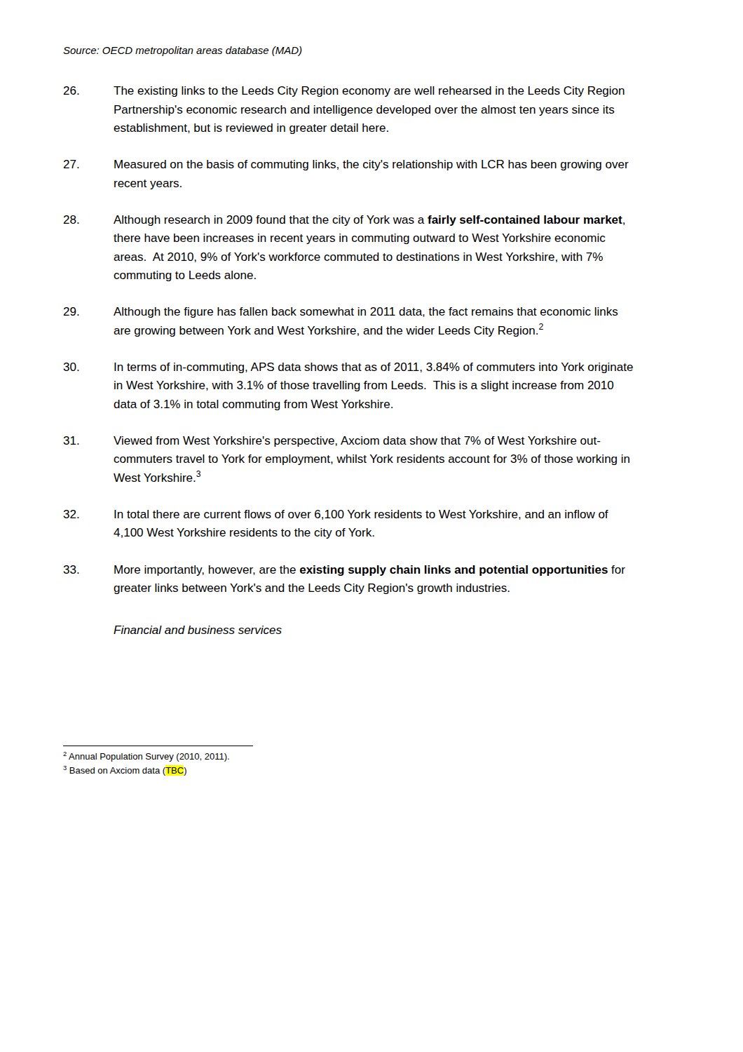Source: OECD metropolitan areas database (MAD)
The existing links to the Leeds City Region economy are well rehearsed in the Leeds City Region Partnership's economic research and intelligence developed over the almost ten years since its establishment, but is reviewed in greater detail here.
Measured on the basis of commuting links, the city's relationship with LCR has been growing over recent years.
Although research in 2009 found that the city of York was a fairly self-contained labour market, there have been increases in recent years in commuting outward to West Yorkshire economic areas. At 2010, 9% of York's workforce commuted to destinations in West Yorkshire, with 7% commuting to Leeds alone.
Although the figure has fallen back somewhat in 2011 data, the fact remains that economic links are growing between York and West Yorkshire, and the wider Leeds City Region.2
In terms of in-commuting, APS data shows that as of 2011, 3.84% of commuters into York originate in West Yorkshire, with 3.1% of those travelling from Leeds. This is a slight increase from 2010 data of 3.1% in total commuting from West Yorkshire.
Viewed from West Yorkshire's perspective, Axciom data show that 7% of West Yorkshire out-commuters travel to York for employment, whilst York residents account for 3% of those working in West Yorkshire.3
In total there are current flows of over 6,100 York residents to West Yorkshire, and an inflow of 4,100 West Yorkshire residents to the city of York.
More importantly, however, are the existing supply chain links and potential opportunities for greater links between York's and the Leeds City Region's growth industries.
Financial and business services
2 Annual Population Survey (2010, 2011).
3 Based on Axciom data (TBC)